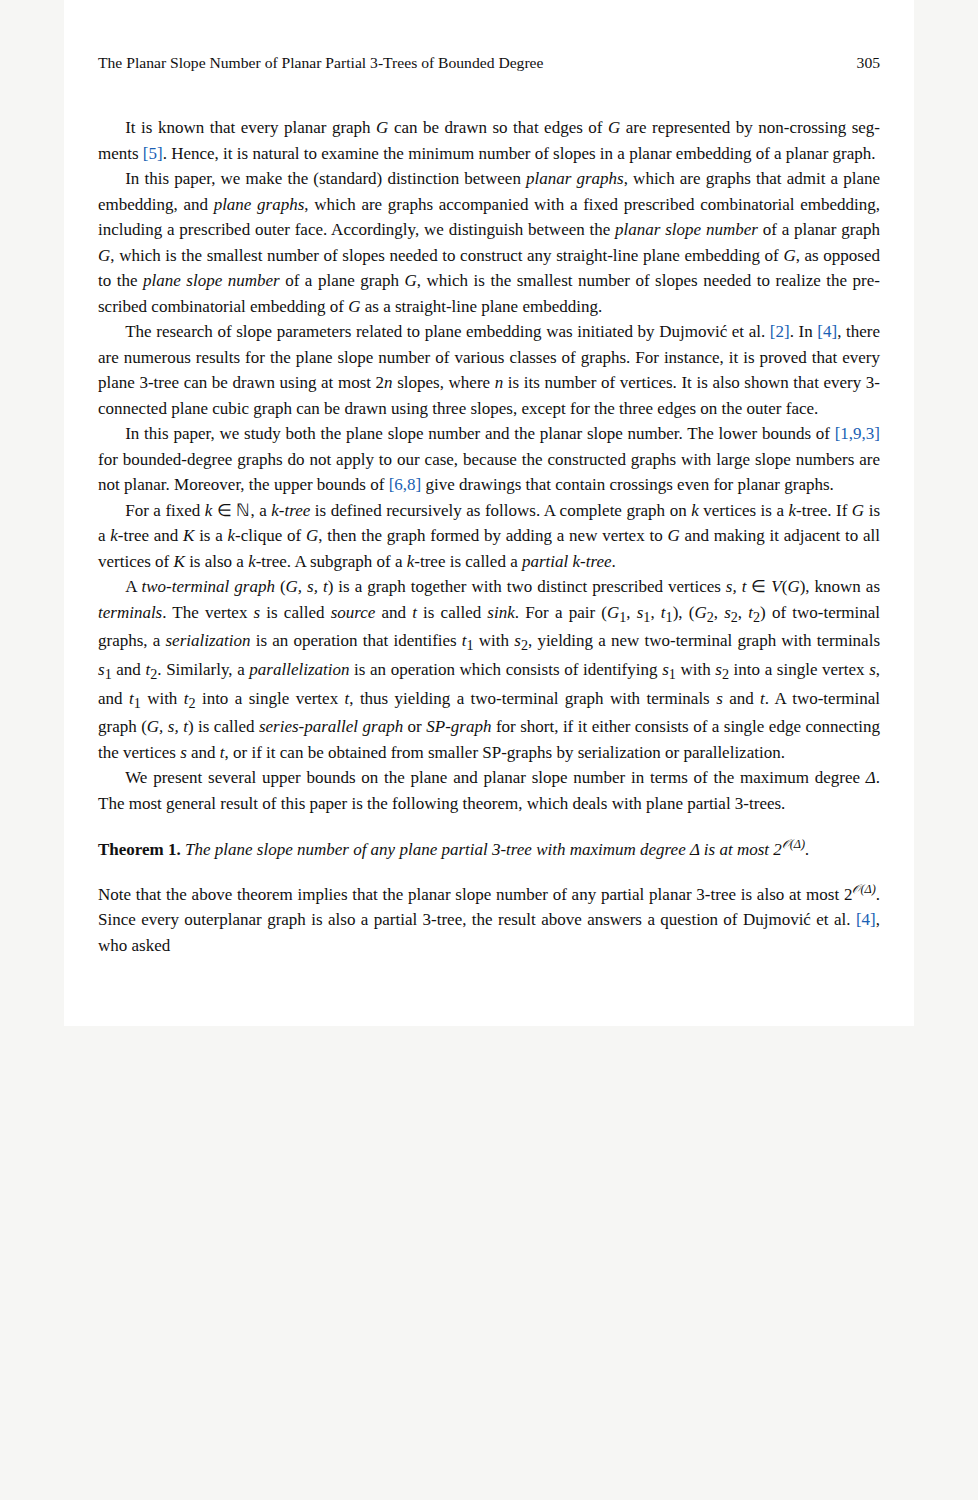The Planar Slope Number of Planar Partial 3-Trees of Bounded Degree 305
It is known that every planar graph G can be drawn so that edges of G are represented by non-crossing segments [5]. Hence, it is natural to examine the minimum number of slopes in a planar embedding of a planar graph.
In this paper, we make the (standard) distinction between planar graphs, which are graphs that admit a plane embedding, and plane graphs, which are graphs accompanied with a fixed prescribed combinatorial embedding, including a prescribed outer face. Accordingly, we distinguish between the planar slope number of a planar graph G, which is the smallest number of slopes needed to construct any straight-line plane embedding of G, as opposed to the plane slope number of a plane graph G, which is the smallest number of slopes needed to realize the prescribed combinatorial embedding of G as a straight-line plane embedding.
The research of slope parameters related to plane embedding was initiated by Dujmović et al. [2]. In [4], there are numerous results for the plane slope number of various classes of graphs. For instance, it is proved that every plane 3-tree can be drawn using at most 2n slopes, where n is its number of vertices. It is also shown that every 3-connected plane cubic graph can be drawn using three slopes, except for the three edges on the outer face.
In this paper, we study both the plane slope number and the planar slope number. The lower bounds of [1,9,3] for bounded-degree graphs do not apply to our case, because the constructed graphs with large slope numbers are not planar. Moreover, the upper bounds of [6,8] give drawings that contain crossings even for planar graphs.
For a fixed k ∈ ℕ, a k-tree is defined recursively as follows. A complete graph on k vertices is a k-tree. If G is a k-tree and K is a k-clique of G, then the graph formed by adding a new vertex to G and making it adjacent to all vertices of K is also a k-tree. A subgraph of a k-tree is called a partial k-tree.
A two-terminal graph (G, s, t) is a graph together with two distinct prescribed vertices s, t ∈ V(G), known as terminals. The vertex s is called source and t is called sink. For a pair (G1, s1, t1), (G2, s2, t2) of two-terminal graphs, a serialization is an operation that identifies t1 with s2, yielding a new two-terminal graph with terminals s1 and t2. Similarly, a parallelization is an operation which consists of identifying s1 with s2 into a single vertex s, and t1 with t2 into a single vertex t, thus yielding a two-terminal graph with terminals s and t. A two-terminal graph (G, s, t) is called series-parallel graph or SP-graph for short, if it either consists of a single edge connecting the vertices s and t, or if it can be obtained from smaller SP-graphs by serialization or parallelization.
We present several upper bounds on the plane and planar slope number in terms of the maximum degree Δ. The most general result of this paper is the following theorem, which deals with plane partial 3-trees.
Theorem 1. The plane slope number of any plane partial 3-tree with maximum degree Δ is at most 2𝒪(Δ).
Note that the above theorem implies that the planar slope number of any partial planar 3-tree is also at most 2𝒪(Δ). Since every outerplanar graph is also a partial 3-tree, the result above answers a question of Dujmović et al. [4], who asked